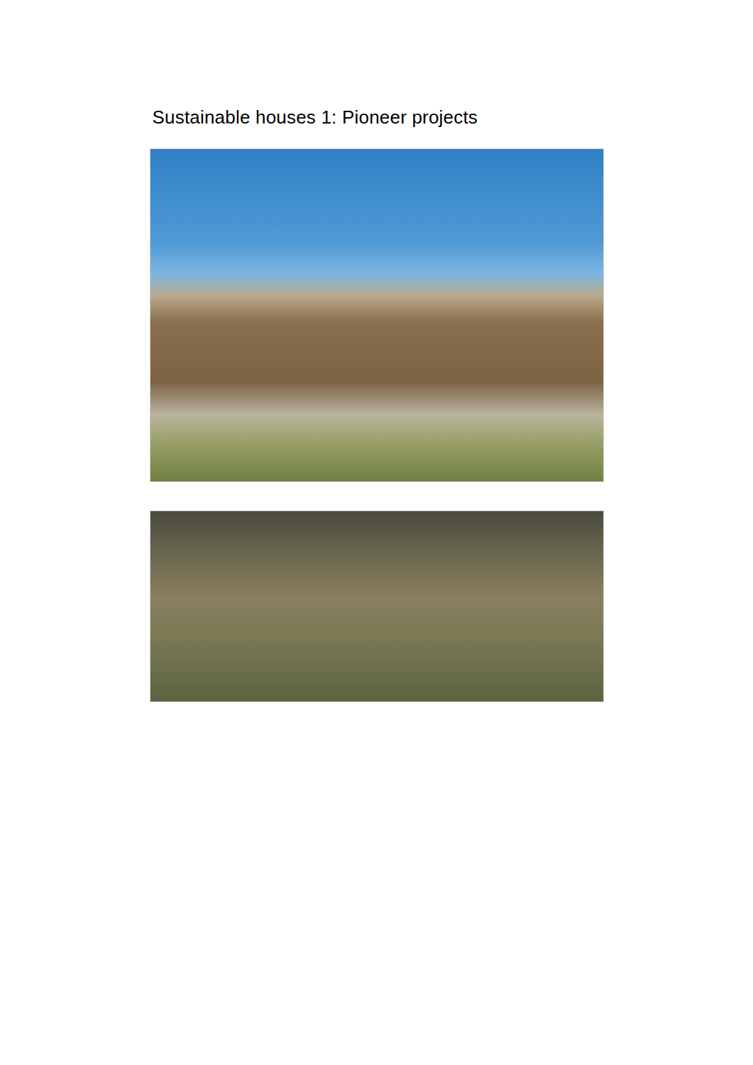Sustainable houses 1: Pioneer projects